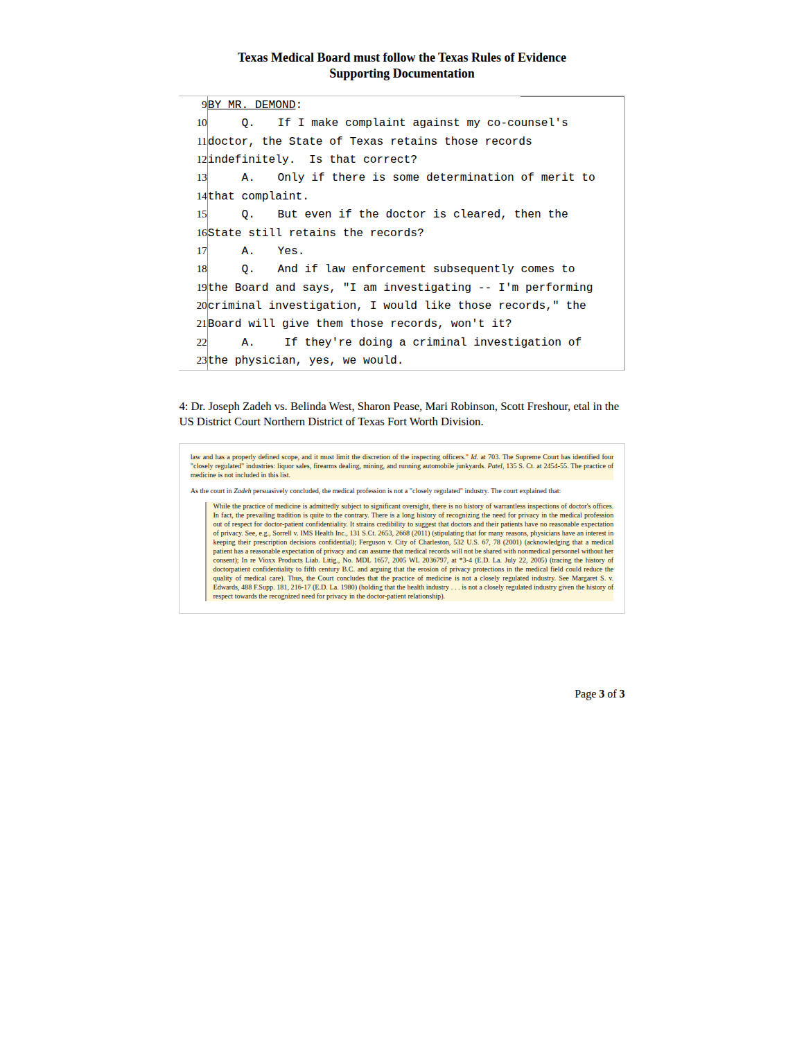Texas Medical Board must follow the Texas Rules of Evidence Supporting Documentation
| 9 | BY MR. DEMOND : |
| 10 | Q. If I make complaint against my co-counsel's |
| 11 | doctor, the State of Texas retains those records |
| 12 | indefinitely. Is that correct? |
| 13 | A. Only if there is some determination of merit to |
| 14 | that complaint. |
| 15 | Q. But even if the doctor is cleared, then the |
| 16 | State still retains the records? |
| 17 | A. Yes. |
| 18 | Q. And if law enforcement subsequently comes to |
| 19 | the Board and says, "I am investigating -- I'm performing |
| 20 | criminal investigation, I would like those records," the |
| 21 | Board will give them those records, won't it? |
| 22 | A. If they're doing a criminal investigation of |
| 23 | the physician, yes, we would. |
4: Dr. Joseph Zadeh vs. Belinda West, Sharon Pease, Mari Robinson, Scott Freshour, etal in the US District Court Northern District of Texas Fort Worth Division.
law and has a properly defined scope, and it must limit the discretion of the inspecting officers." Id. at 703. The Supreme Court has identified four "closely regulated" industries: liquor sales, firearms dealing, mining, and running automobile junkyards. Patel, 135 S. Ct. at 2454-55. The practice of medicine is not included in this list.
As the court in Zadeh persuasively concluded, the medical profession is not a "closely regulated" industry. The court explained that:
While the practice of medicine is admittedly subject to significant oversight, there is no history of warrantless inspections of doctor's offices. In fact, the prevailing tradition is quite to the contrary. There is a long history of recognizing the need for privacy in the medical profession out of respect for doctor-patient confidentiality. It strains credibility to suggest that doctors and their patients have no reasonable expectation of privacy. See, e.g., Sorrell v. IMS Health Inc., 131 S.Ct. 2653, 2668 (2011) (stipulating that for many reasons, physicians have an interest in keeping their prescription decisions confidential); Ferguson v. City of Charleston, 532 U.S. 67, 78 (2001) (acknowledging that a medical patient has a reasonable expectation of privacy and can assume that medical records will not be shared with nonmedical personnel without her consent); In re Vioxx Products Liab. Litig., No. MDL 1657, 2005 WL 2036797, at *3-4 (E.D. La. July 22, 2005) (tracing the history of doctorpatient confidentiality to fifth century B.C. and arguing that the erosion of privacy protections in the medical field could reduce the quality of medical care). Thus, the Court concludes that the practice of medicine is not a closely regulated industry. See Margaret S. v. Edwards, 488 F.Supp. 181, 216-17 (E.D. La. 1980) (holding that the health industry . . . is not a closely regulated industry given the history of respect towards the recognized need for privacy in the doctor-patient relationship).
Page 3 of 3